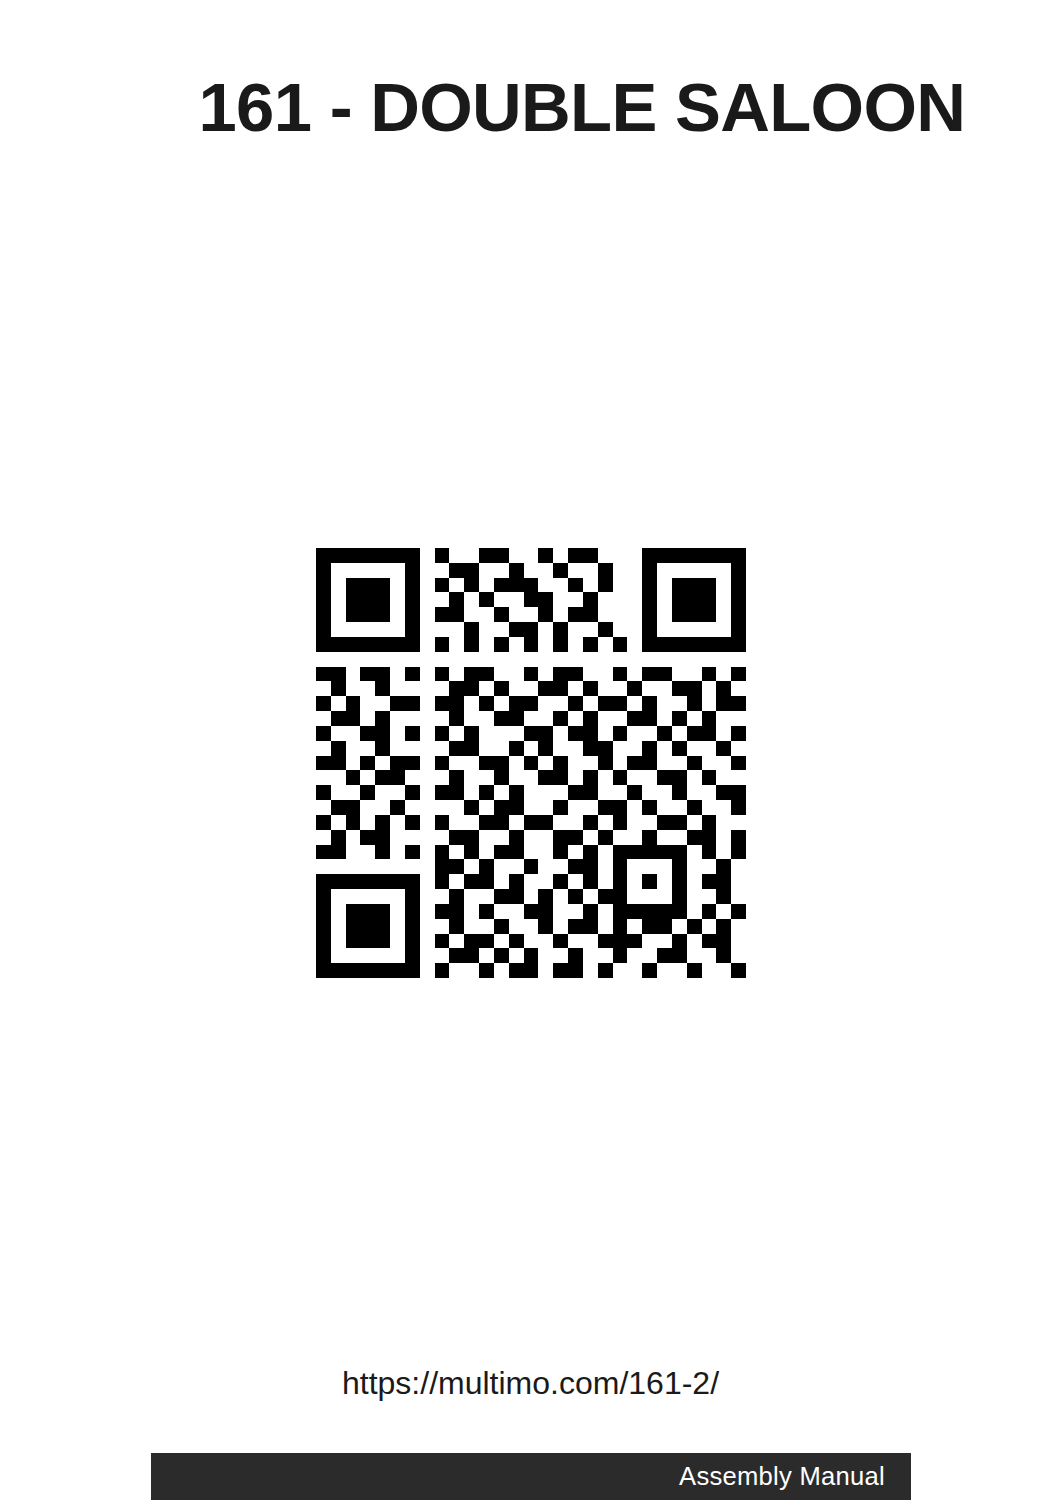161 - DOUBLE SALOON
https://multimo.com/161-2/
Assembly Manual